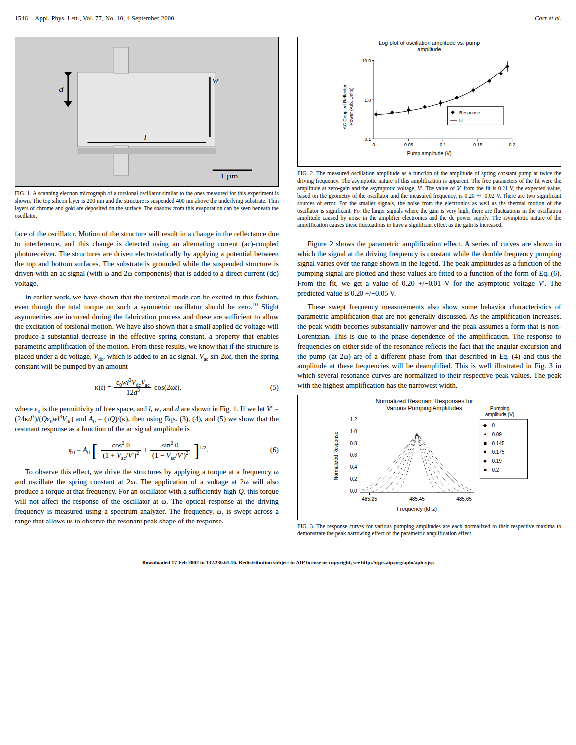1546 Appl. Phys. Lett., Vol. 77, No. 10, 4 September 2000
Carr et al.
d l w 1 µm
FIG. 1. A scanning electron micrograph of a torsional oscillator similar to the ones measured for this experiment is shown. The top silicon layer is 200 nm and the structure is suspended 400 nm above the underlying substrate. Thin layers of chrome and gold are deposited on the surface. The shadow from this evaporation can be seen beneath the oscillator.
face of the oscillator. Motion of the structure will result in a change in the reflectance due to interference, and this change is detected using an alternating current (ac)-coupled photoreceiver. The structures are driven electrostatically by applying a potential between the top and bottom surfaces. The substrate is grounded while the suspended structure is driven with an ac signal (with ω and 2ω components) that is added to a direct current (dc) voltage.
In earlier work, we have shown that the torsional mode can be excited in this fashion, even though the total torque on such a symmetric oscillator should be zero.10 Slight asymmetries are incurred during the fabrication process and these are sufficient to allow the excitation of torsional motion. We have also shown that a small applied dc voltage will produce a substantial decrease in the effective spring constant, a property that enables parametric amplification of the motion. From these results, we know that if the structure is placed under a dc voltage, Vdc, which is added to an ac signal, Vac sin 2ωt, then the spring constant will be pumped by an amount
κ(t) = ε0wl3VdcVac 12d3 cos(2ωt),
(5)
where ε0 is the permittivity of free space, and l, w, and d are shown in Fig. 1. If we let V′ = (24κd3)/(Qε0wl3Vdc) and A0 = (τQ)/(κ), then using Eqs. (3), (4), and (5) we show that the resonant response as a function of the ac signal amplitude is
φ0 = A0 [ cos2 θ (1 + Vac/V′)2 + sin2 θ (1 − Vac/V′)2 ]1/2.
(6)
To observe this effect, we drive the structures by applying a torque at a frequency ω and oscillate the spring constant at 2ω. The application of a voltage at 2ω will also produce a torque at that frequency. For an oscillator with a sufficiently high Q, this torque will not affect the response of the oscillator at ω. The optical response at the driving frequency is measured using a spectrum analyzer. The frequency, ω, is swept across a range that allows us to observe the resonant peak shape of the response.
Log plot of oscillation amplitude vs. pump amplitude 10.0 1.0 0.1 0 0.05 0.1 0.15 0.2 Response fit Pump amplitude (V) AC Coupled Reflected Power (Arb. Units)
FIG. 2. The measured oscillation amplitude as a function of the amplitude of spring constant pump at twice the driving frequency. The asymptotic nature of this amplification is apparent. The free parameters of the fit were the amplitude at zero-gain and the asymptotic voltage, V′. The value of V′ from the fit is 0.21 V, the expected value, based on the geometry of the oscillator and the measured frequency, is 0.20 +/−0.02 V. There are two significant sources of error. For the smaller signals, the noise from the electronics as well as the thermal motion of the oscillator is significant. For the larger signals where the gain is very high, there are fluctuations in the oscillation amplitude caused by noise in the amplifier electronics and the dc power supply. The asymptotic nature of the amplification causes these fluctuations to have a significant effect as the gain is increased.
Figure 2 shows the parametric amplification effect. A series of curves are shown in which the signal at the driving frequency is constant while the double frequency pumping signal varies over the range shown in the legend. The peak amplitudes as a function of the pumping signal are plotted and these values are fitted to a function of the form of Eq. (6). From the fit, we get a value of 0.20 +/−0.01 V for the asymptotic voltage V′. The predicted value is 0.20 +/−0.05 V.
These swept frequency measurements also show some behavior characteristics of parametric amplification that are not generally discussed. As the amplification increases, the peak width becomes substantially narrower and the peak assumes a form that is non-Lorentzian. This is due to the phase dependence of the amplification. The response to frequencies on either side of the resonance reflects the fact that the angular excursion and the pump (at 2ω) are of a different phase from that described in Eq. (4) and thus the amplitude at these frequencies will be deamplified. This is well illustrated in Fig. 3 in which several resonance curves are normalized to their respective peak values. The peak with the highest amplification has the narrowest width.
Normalized Resonant Responses for Various Pumping Amplitudes Pumping amplitude (V) 1.2 1.0 0.8 0.6 0.4 0.2 0.0 485.25 485.45 485.65 0 0.09 0.145 0.175 0.19 0.2 Frequency (kHz) Normalized Response
FIG. 3. The response curves for various pumping amplitudes are each normalized to their respective maxima to demonstrate the peak narrowing effect of the parametric amplification effect.
Downloaded 17 Feb 2002 to 132.236.61.16. Redistribution subject to AIP license or copyright, see http://ojps.aip.org/aplo/aplcr.jsp